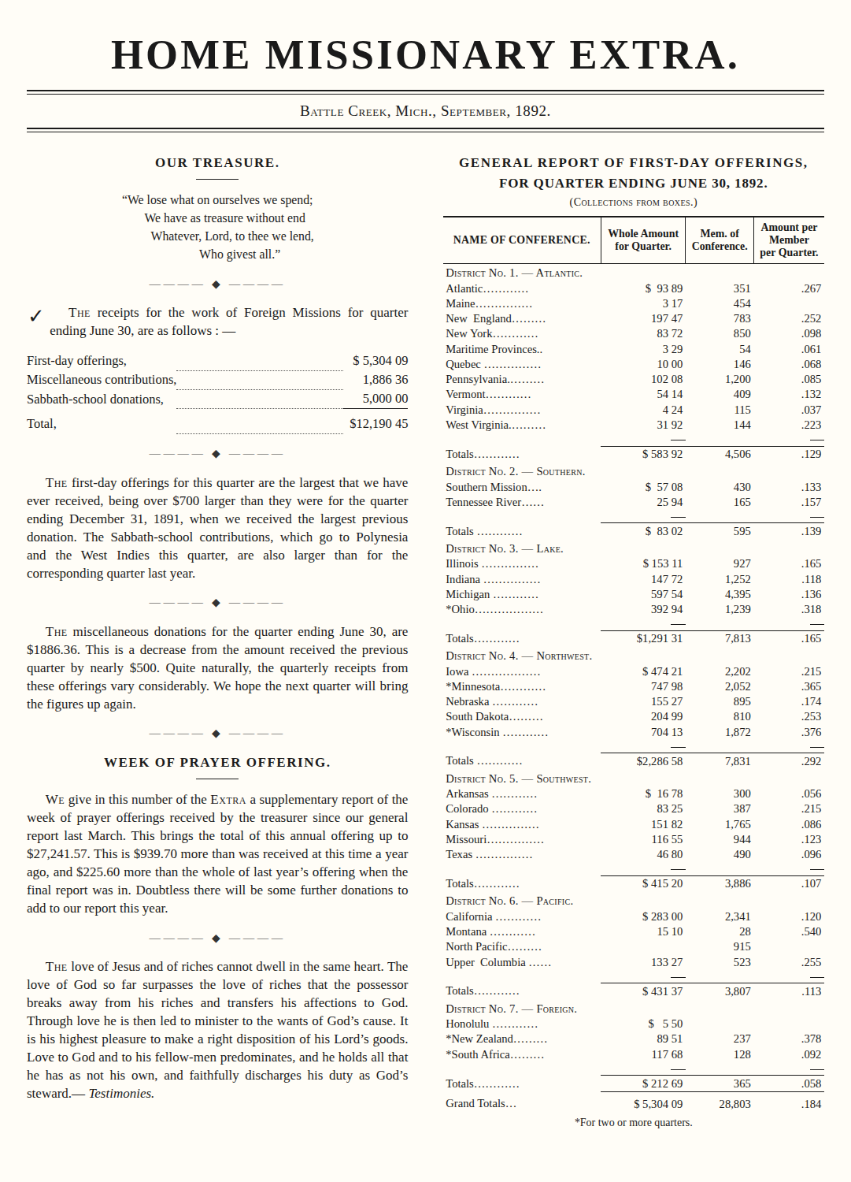Home Missionary Extra.
Battle Creek, Mich., September, 1892.
Our Treasure.
“We lose what on ourselves we spend; We have as treasure without end Whatever, Lord, to thee we lend, Who givest all.”
———— ◆ ————
✓The receipts for the work of Foreign Missions for quarter ending June 30, are as follows : —
| First-day offerings, | | $ 5,304 09 |
| Miscellaneous contributions, | | 1,886 36 |
| Sabbath-school donations, | | 5,000 00 |
| Total, | | $12,190 45 |
———— ◆ ————
The first-day offerings for this quarter are the largest that we have ever received, being over $700 larger than they were for the quarter ending December 31, 1891, when we received the largest previous donation. The Sabbath-school contributions, which go to Polynesia and the West Indies this quarter, are also larger than for the corresponding quarter last year.
———— ◆ ————
The miscellaneous donations for the quarter ending June 30, are $1886.36. This is a decrease from the amount received the previous quarter by nearly $500. Quite naturally, the quarterly receipts from these offerings vary considerably. We hope the next quarter will bring the figures up again.
———— ◆ ————
Week of Prayer Offering.
We give in this number of the Extra a supplementary report of the week of prayer offerings received by the treasurer since our general report last March. This brings the total of this annual offering up to $27,241.57. This is $939.70 more than was received at this time a year ago, and $225.60 more than the whole of last year’s offering when the final report was in. Doubtless there will be some further donations to add to our report this year.
———— ◆ ————
The love of Jesus and of riches cannot dwell in the same heart. The love of God so far surpasses the love of riches that the possessor breaks away from his riches and transfers his affections to God. Through love he is then led to minister to the wants of God’s cause. It is his highest pleasure to make a right disposition of his Lord’s goods. Love to God and to his fellow-men predominates, and he holds all that he has as not his own, and faithfully discharges his duty as God’s steward.— Testimonies.
General Report of First-day Offerings,
for Quarter Ending June 30, 1892.
(Collections from boxes.)
| NAME OF CONFERENCE. | Whole Amount for Quarter. | Mem. of Conference. | Amount per Member per Quarter. |
| --- | --- | --- | --- |
| District No. 1. — Atlantic. |
| Atlantic………… | $ 93 89 | 351 | .267 |
| Maine…………… | 3 17 | 454 | |
| New England……… | 197 47 | 783 | .252 |
| New York………… | 83 72 | 850 | .098 |
| Maritime Provinces.. | 3 29 | 54 | .061 |
| Quebec …………… | 10 00 | 146 | .068 |
| Pennsylvania.……… | 102 08 | 1,200 | .085 |
| Vermont………… | 54 14 | 409 | .132 |
| Virginia…………… | 4 24 | 115 | .037 |
| West Virginia.……… | 31 92 | 144 | .223 |
| Totals………… | $ 583 92 | 4,506 | .129 |
| District No. 2. — Southern. |
| Southern Mission…. | $ 57 08 | 430 | .133 |
| Tennessee River…… | 25 94 | 165 | .157 |
| Totals ………… | $ 83 02 | 595 | .139 |
| District No. 3. — Lake. |
| Illinois …………… | $ 153 11 | 927 | .165 |
| Indiana …………… | 147 72 | 1,252 | .118 |
| Michigan ………… | 597 54 | 4,395 | .136 |
| *Ohio……………… | 392 94 | 1,239 | .318 |
| Totals………… | $1,291 31 | 7,813 | .165 |
| District No. 4. — Northwest. |
| Iowa ……………… | $ 474 21 | 2,202 | .215 |
| *Minnesota………… | 747 98 | 2,052 | .365 |
| Nebraska ………… | 155 27 | 895 | .174 |
| South Dakota……… | 204 99 | 810 | .253 |
| *Wisconsin ………… | 704 13 | 1,872 | .376 |
| Totals ………… | $2,286 58 | 7,831 | .292 |
| District No. 5. — Southwest. |
| Arkansas ………… | $ 16 78 | 300 | .056 |
| Colorado ………… | 83 25 | 387 | .215 |
| Kansas …………… | 151 82 | 1,765 | .086 |
| Missouri…………… | 116 55 | 944 | .123 |
| Texas …………… | 46 80 | 490 | .096 |
| Totals………… | $ 415 20 | 3,886 | .107 |
| District No. 6. — Pacific. |
| California ………… | $ 283 00 | 2,341 | .120 |
| Montana ………… | 15 10 | 28 | .540 |
| North Pacific……… | | 915 | |
| Upper Columbia …… | 133 27 | 523 | .255 |
| Totals………… | $ 431 37 | 3,807 | .113 |
| District No. 7. — Foreign. |
| Honolulu ………… | $ 5 50 | | |
| *New Zealand……… | 89 51 | 237 | .378 |
| *South Africa……… | 117 68 | 128 | .092 |
| Totals………… | $ 212 69 | 365 | .058 |
| Grand Totals… | $ 5,304 09 | 28,803 | .184 |
*For two or more quarters.